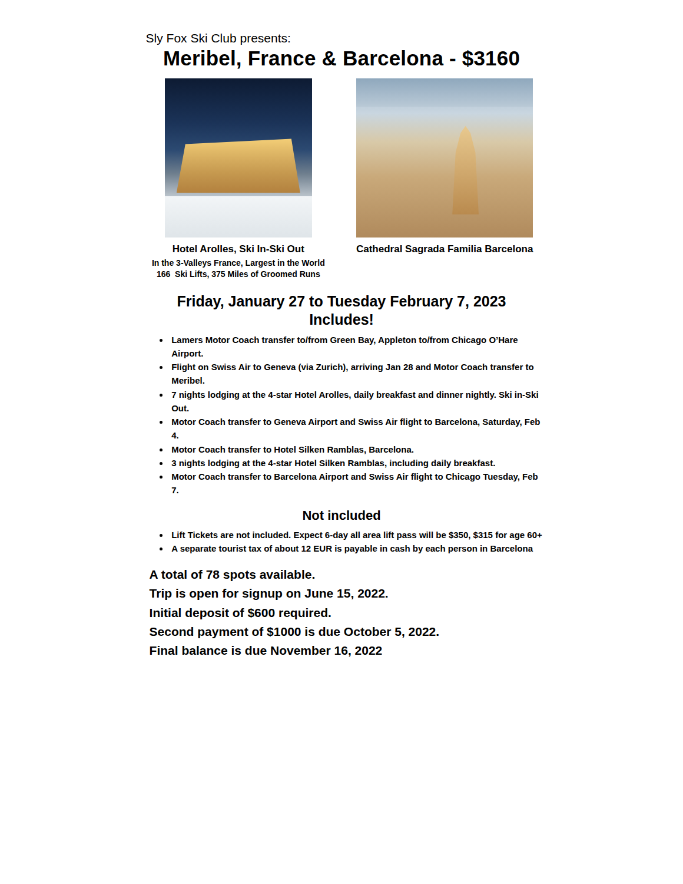Sly Fox Ski Club presents:
Meribel, France & Barcelona - $3160
| Hotel Arolles, Ski In-Ski Out In the 3-Valleys France, Largest in the World 166 Ski Lifts, 375 Miles of Groomed Runs | Cathedral Sagrada Familia Barcelona |
Friday, January 27 to Tuesday February 7, 2023
Includes!
Lamers Motor Coach transfer to/from Green Bay, Appleton to/from Chicago O’Hare Airport.
Flight on Swiss Air to Geneva (via Zurich), arriving Jan 28 and Motor Coach transfer to Meribel.
7 nights lodging at the 4-star Hotel Arolles, daily breakfast and dinner nightly. Ski in-Ski Out.
Motor Coach transfer to Geneva Airport and Swiss Air flight to Barcelona, Saturday, Feb 4.
Motor Coach transfer to Hotel Silken Ramblas, Barcelona.
3 nights lodging at the 4-star Hotel Silken Ramblas, including daily breakfast.
Motor Coach transfer to Barcelona Airport and Swiss Air flight to Chicago Tuesday, Feb 7.
Not included
Lift Tickets are not included. Expect 6-day all area lift pass will be $350, $315 for age 60+
A separate tourist tax of about 12 EUR is payable in cash by each person in Barcelona
A total of 78 spots available.
Trip is open for signup on June 15, 2022.
Initial deposit of $600 required.
Second payment of $1000 is due October 5, 2022.
Final balance is due November 16, 2022